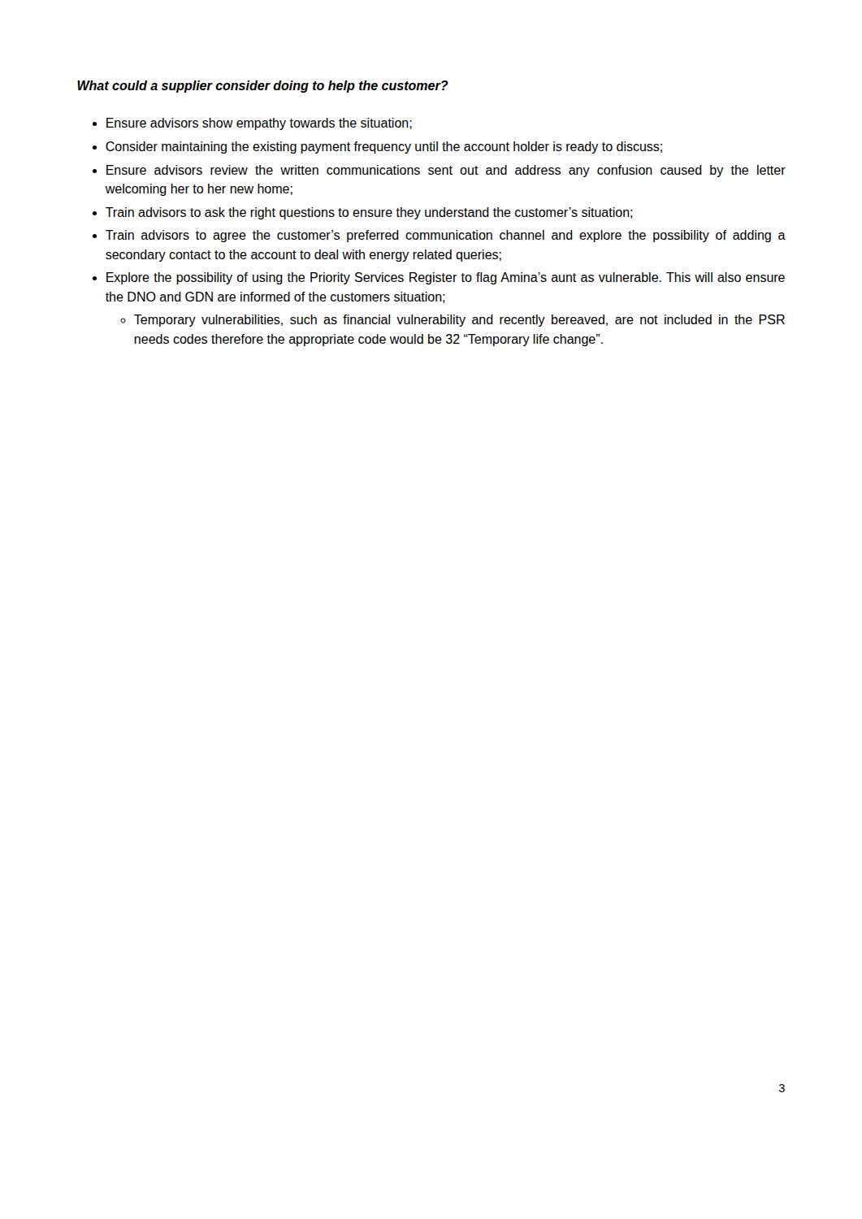What could a supplier consider doing to help the customer?
Ensure advisors show empathy towards the situation;
Consider maintaining the existing payment frequency until the account holder is ready to discuss;
Ensure advisors review the written communications sent out and address any confusion caused by the letter welcoming her to her new home;
Train advisors to ask the right questions to ensure they understand the customer’s situation;
Train advisors to agree the customer’s preferred communication channel and explore the possibility of adding a secondary contact to the account to deal with energy related queries;
Explore the possibility of using the Priority Services Register to flag Amina’s aunt as vulnerable. This will also ensure the DNO and GDN are informed of the customers situation;
Temporary vulnerabilities, such as financial vulnerability and recently bereaved, are not included in the PSR needs codes therefore the appropriate code would be 32 “Temporary life change”.
3